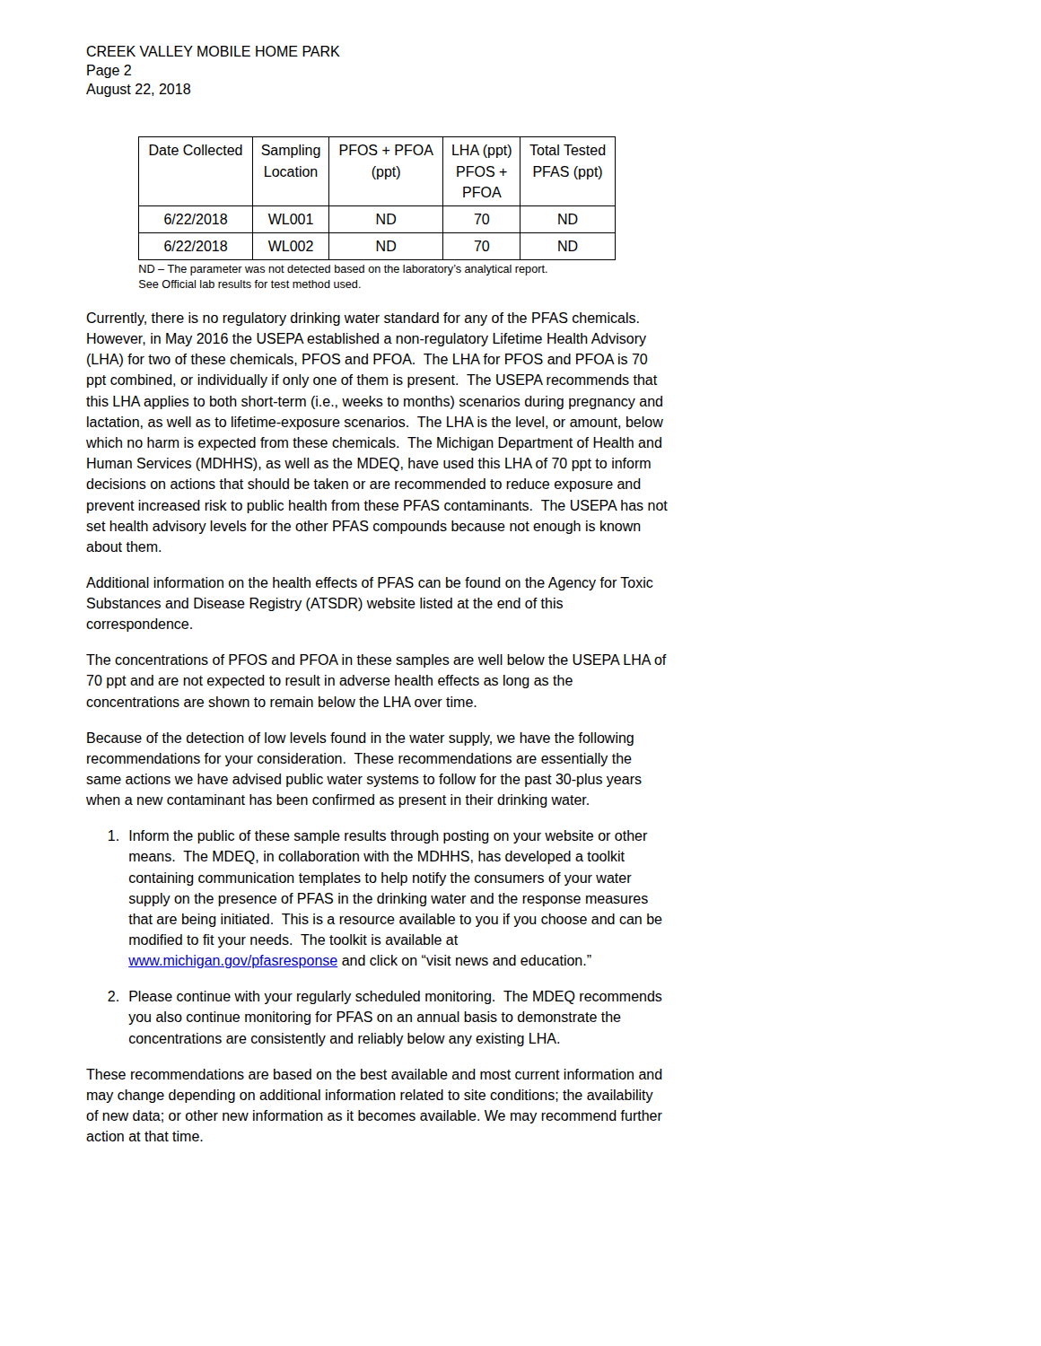CREEK VALLEY MOBILE HOME PARK
Page 2
August 22, 2018
| Date Collected | Sampling Location | PFOS + PFOA (ppt) | LHA (ppt) PFOS + PFOA | Total Tested PFAS (ppt) |
| --- | --- | --- | --- | --- |
| 6/22/2018 | WL001 | ND | 70 | ND |
| 6/22/2018 | WL002 | ND | 70 | ND |
ND – The parameter was not detected based on the laboratory’s analytical report.
See Official lab results for test method used.
Currently, there is no regulatory drinking water standard for any of the PFAS chemicals. However, in May 2016 the USEPA established a non-regulatory Lifetime Health Advisory (LHA) for two of these chemicals, PFOS and PFOA. The LHA for PFOS and PFOA is 70 ppt combined, or individually if only one of them is present. The USEPA recommends that this LHA applies to both short-term (i.e., weeks to months) scenarios during pregnancy and lactation, as well as to lifetime-exposure scenarios. The LHA is the level, or amount, below which no harm is expected from these chemicals. The Michigan Department of Health and Human Services (MDHHS), as well as the MDEQ, have used this LHA of 70 ppt to inform decisions on actions that should be taken or are recommended to reduce exposure and prevent increased risk to public health from these PFAS contaminants. The USEPA has not set health advisory levels for the other PFAS compounds because not enough is known about them.
Additional information on the health effects of PFAS can be found on the Agency for Toxic Substances and Disease Registry (ATSDR) website listed at the end of this correspondence.
The concentrations of PFOS and PFOA in these samples are well below the USEPA LHA of 70 ppt and are not expected to result in adverse health effects as long as the concentrations are shown to remain below the LHA over time.
Because of the detection of low levels found in the water supply, we have the following recommendations for your consideration. These recommendations are essentially the same actions we have advised public water systems to follow for the past 30-plus years when a new contaminant has been confirmed as present in their drinking water.
Inform the public of these sample results through posting on your website or other means. The MDEQ, in collaboration with the MDHHS, has developed a toolkit containing communication templates to help notify the consumers of your water supply on the presence of PFAS in the drinking water and the response measures that are being initiated. This is a resource available to you if you choose and can be modified to fit your needs. The toolkit is available at www.michigan.gov/pfasresponse and click on “visit news and education.”
Please continue with your regularly scheduled monitoring. The MDEQ recommends you also continue monitoring for PFAS on an annual basis to demonstrate the concentrations are consistently and reliably below any existing LHA.
These recommendations are based on the best available and most current information and may change depending on additional information related to site conditions; the availability of new data; or other new information as it becomes available. We may recommend further action at that time.